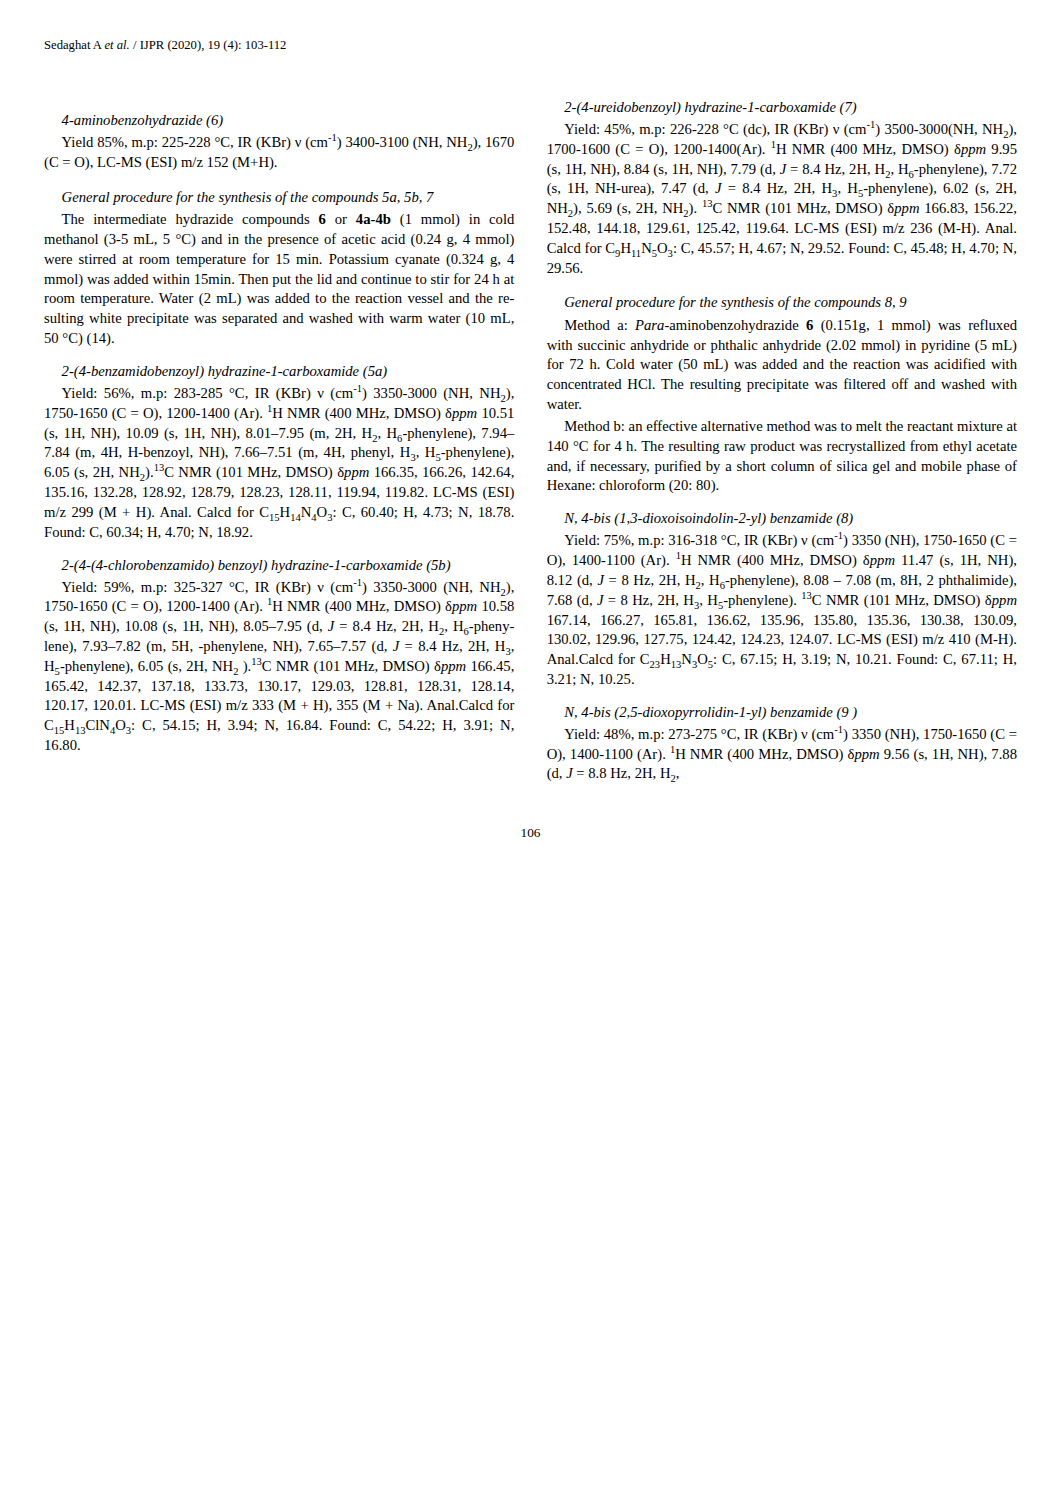Sedaghat A et al. / IJPR (2020), 19 (4): 103-112
4-aminobenzohydrazide (6)
Yield 85%, m.p: 225-228 °C, IR (KBr) ν (cm-1) 3400-3100 (NH, NH2), 1670 (C = O), LC-MS (ESI) m/z 152 (M+H).
General procedure for the synthesis of the compounds 5a, 5b, 7
The intermediate hydrazide compounds 6 or 4a-4b (1 mmol) in cold methanol (3-5 mL, 5 °C) and in the presence of acetic acid (0.24 g, 4 mmol) were stirred at room temperature for 15 min. Potassium cyanate (0.324 g, 4 mmol) was added within 15min. Then put the lid and continue to stir for 24 h at room temperature. Water (2 mL) was added to the reaction vessel and the resulting white precipitate was separated and washed with warm water (10 mL, 50 °C) (14).
2-(4-benzamidobenzoyl) hydrazine-1-carboxamide (5a)
Yield: 56%, m.p: 283-285 °C, IR (KBr) ν (cm-1) 3350-3000 (NH, NH2), 1750-1650 (C = O), 1200-1400 (Ar). 1H NMR (400 MHz, DMSO) δppm 10.51 (s, 1H, NH), 10.09 (s, 1H, NH), 8.01–7.95 (m, 2H, H2, H6-phenylene), 7.94–7.84 (m, 4H, H-benzoyl, NH), 7.66–7.51 (m, 4H, phenyl, H3, H5-phenylene), 6.05 (s, 2H, NH2).13C NMR (101 MHz, DMSO) δppm 166.35, 166.26, 142.64, 135.16, 132.28, 128.92, 128.79, 128.23, 128.11, 119.94, 119.82. LC-MS (ESI) m/z 299 (M + H). Anal. Calcd for C15H14N4O3: C, 60.40; H, 4.73; N, 18.78. Found: C, 60.34; H, 4.70; N, 18.92.
2-(4-(4-chlorobenzamido) benzoyl) hydrazine-1-carboxamide (5b)
Yield: 59%, m.p: 325-327 °C, IR (KBr) ν (cm-1) 3350-3000 (NH, NH2), 1750-1650 (C = O), 1200-1400 (Ar). 1H NMR (400 MHz, DMSO) δppm 10.58 (s, 1H, NH), 10.08 (s, 1H, NH), 8.05–7.95 (d, J = 8.4 Hz, 2H, H2, H6-phenylene), 7.93–7.82 (m, 5H, -phenylene, NH), 7.65–7.57 (d, J = 8.4 Hz, 2H, H3, H5-phenylene), 6.05 (s, 2H, NH2 ).13C NMR (101 MHz, DMSO) δppm 166.45, 165.42, 142.37, 137.18, 133.73, 130.17, 129.03, 128.81, 128.31, 128.14, 120.17, 120.01. LC-MS (ESI) m/z 333 (M + H), 355 (M + Na). Anal.Calcd for C15H13ClN4O3: C, 54.15; H, 3.94; N, 16.84. Found: C, 54.22; H, 3.91; N, 16.80.
2-(4-ureidobenzoyl) hydrazine-1-carboxamide (7)
Yield: 45%, m.p: 226-228 °C (dc), IR (KBr) ν (cm-1) 3500-3000(NH, NH2), 1700-1600 (C = O), 1200-1400(Ar). 1H NMR (400 MHz, DMSO) δppm 9.95 (s, 1H, NH), 8.84 (s, 1H, NH), 7.79 (d, J = 8.4 Hz, 2H, H2, H6-phenylene), 7.72 (s, 1H, NH-urea), 7.47 (d, J = 8.4 Hz, 2H, H3, H5-phenylene), 6.02 (s, 2H, NH2), 5.69 (s, 2H, NH2). 13C NMR (101 MHz, DMSO) δppm 166.83, 156.22, 152.48, 144.18, 129.61, 125.42, 119.64. LC-MS (ESI) m/z 236 (M-H). Anal. Calcd for C9H11N5O3: C, 45.57; H, 4.67; N, 29.52. Found: C, 45.48; H, 4.70; N, 29.56.
General procedure for the synthesis of the compounds 8, 9
Method a: Para-aminobenzohydrazide 6 (0.151g, 1 mmol) was refluxed with succinic anhydride or phthalic anhydride (2.02 mmol) in pyridine (5 mL) for 72 h. Cold water (50 mL) was added and the reaction was acidified with concentrated HCl. The resulting precipitate was filtered off and washed with water.
Method b: an effective alternative method was to melt the reactant mixture at 140 °C for 4 h. The resulting raw product was recrystallized from ethyl acetate and, if necessary, purified by a short column of silica gel and mobile phase of Hexane: chloroform (20: 80).
N, 4-bis (1,3-dioxoisoindolin-2-yl) benzamide (8)
Yield: 75%, m.p: 316-318 °C, IR (KBr) ν (cm-1) 3350 (NH), 1750-1650 (C = O), 1400-1100 (Ar). 1H NMR (400 MHz, DMSO) δppm 11.47 (s, 1H, NH), 8.12 (d, J = 8 Hz, 2H, H2, H6-phenylene), 8.08 – 7.08 (m, 8H, 2 phthalimide), 7.68 (d, J = 8 Hz, 2H, H3, H5-phenylene). 13C NMR (101 MHz, DMSO) δppm 167.14, 166.27, 165.81, 136.62, 135.96, 135.80, 135.36, 130.38, 130.09, 130.02, 129.96, 127.75, 124.42, 124.23, 124.07. LC-MS (ESI) m/z 410 (M-H). Anal.Calcd for C23H13N3O5: C, 67.15; H, 3.19; N, 10.21. Found: C, 67.11; H, 3.21; N, 10.25.
N, 4-bis (2,5-dioxopyrrolidin-1-yl) benzamide (9 )
Yield: 48%, m.p: 273-275 °C, IR (KBr) ν (cm-1) 3350 (NH), 1750-1650 (C = O), 1400-1100 (Ar). 1H NMR (400 MHz, DMSO) δppm 9.56 (s, 1H, NH), 7.88 (d, J = 8.8 Hz, 2H, H2,
106